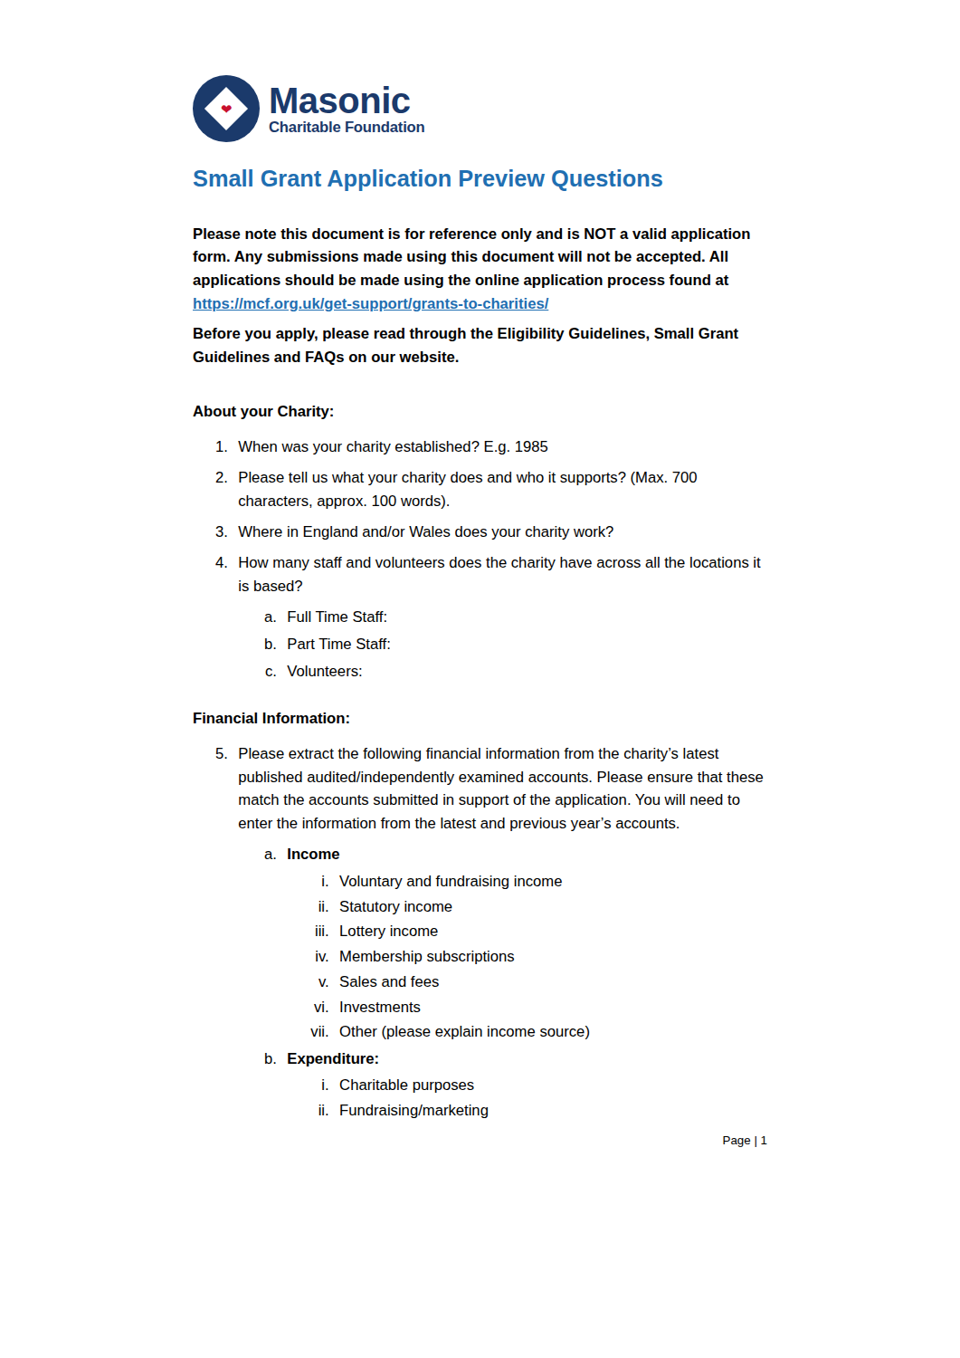❤
Masonic
Charitable Foundation
Small Grant Application Preview Questions
Please note this document is for reference only and is NOT a valid application form. Any submissions made using this document will not be accepted. All applications should be made using the online application process found at https://mcf.org.uk/get-support/grants-to-charities/
Before you apply, please read through the Eligibility Guidelines, Small Grant Guidelines and FAQs on our website.
About your Charity:
When was your charity established? E.g. 1985
Please tell us what your charity does and who it supports? (Max. 700 characters, approx. 100 words).
Where in England and/or Wales does your charity work?
How many staff and volunteers does the charity have across all the locations it is based?
Full Time Staff:
Part Time Staff:
Volunteers:
Financial Information:
Please extract the following financial information from the charity’s latest published audited/independently examined accounts. Please ensure that these match the accounts submitted in support of the application. You will need to enter the information from the latest and previous year’s accounts.
Income
Voluntary and fundraising income
Statutory income
Lottery income
Membership subscriptions
Sales and fees
Investments
Other (please explain income source)
Expenditure:
Charitable purposes
Fundraising/marketing
Page | 1